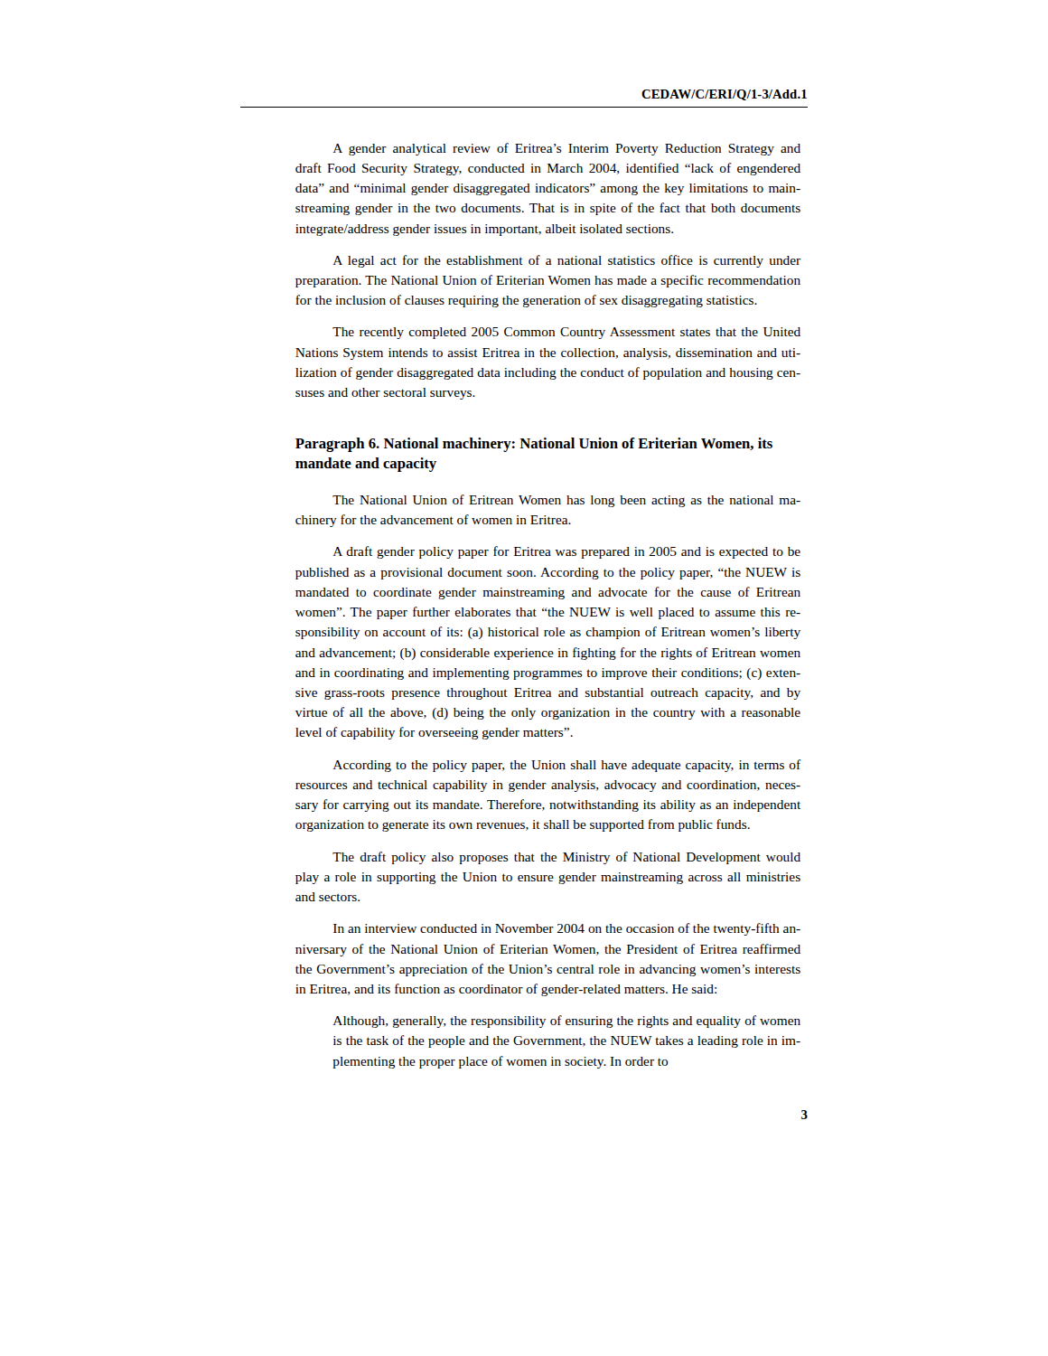CEDAW/C/ERI/Q/1-3/Add.1
A gender analytical review of Eritrea’s Interim Poverty Reduction Strategy and draft Food Security Strategy, conducted in March 2004, identified “lack of engendered data” and “minimal gender disaggregated indicators” among the key limitations to mainstreaming gender in the two documents. That is in spite of the fact that both documents integrate/address gender issues in important, albeit isolated sections.
A legal act for the establishment of a national statistics office is currently under preparation. The National Union of Eriterian Women has made a specific recommendation for the inclusion of clauses requiring the generation of sex disaggregating statistics.
The recently completed 2005 Common Country Assessment states that the United Nations System intends to assist Eritrea in the collection, analysis, dissemination and utilization of gender disaggregated data including the conduct of population and housing censuses and other sectoral surveys.
Paragraph 6. National machinery: National Union of Eriterian Women, its mandate and capacity
The National Union of Eritrean Women has long been acting as the national machinery for the advancement of women in Eritrea.
A draft gender policy paper for Eritrea was prepared in 2005 and is expected to be published as a provisional document soon. According to the policy paper, “the NUEW is mandated to coordinate gender mainstreaming and advocate for the cause of Eritrean women”. The paper further elaborates that “the NUEW is well placed to assume this responsibility on account of its: (a) historical role as champion of Eritrean women’s liberty and advancement; (b) considerable experience in fighting for the rights of Eritrean women and in coordinating and implementing programmes to improve their conditions; (c) extensive grass-roots presence throughout Eritrea and substantial outreach capacity, and by virtue of all the above, (d) being the only organization in the country with a reasonable level of capability for overseeing gender matters”.
According to the policy paper, the Union shall have adequate capacity, in terms of resources and technical capability in gender analysis, advocacy and coordination, necessary for carrying out its mandate. Therefore, notwithstanding its ability as an independent organization to generate its own revenues, it shall be supported from public funds.
The draft policy also proposes that the Ministry of National Development would play a role in supporting the Union to ensure gender mainstreaming across all ministries and sectors.
In an interview conducted in November 2004 on the occasion of the twenty-fifth anniversary of the National Union of Eriterian Women, the President of Eritrea reaffirmed the Government’s appreciation of the Union’s central role in advancing women’s interests in Eritrea, and its function as coordinator of gender-related matters. He said:
Although, generally, the responsibility of ensuring the rights and equality of women is the task of the people and the Government, the NUEW takes a leading role in implementing the proper place of women in society. In order to
3